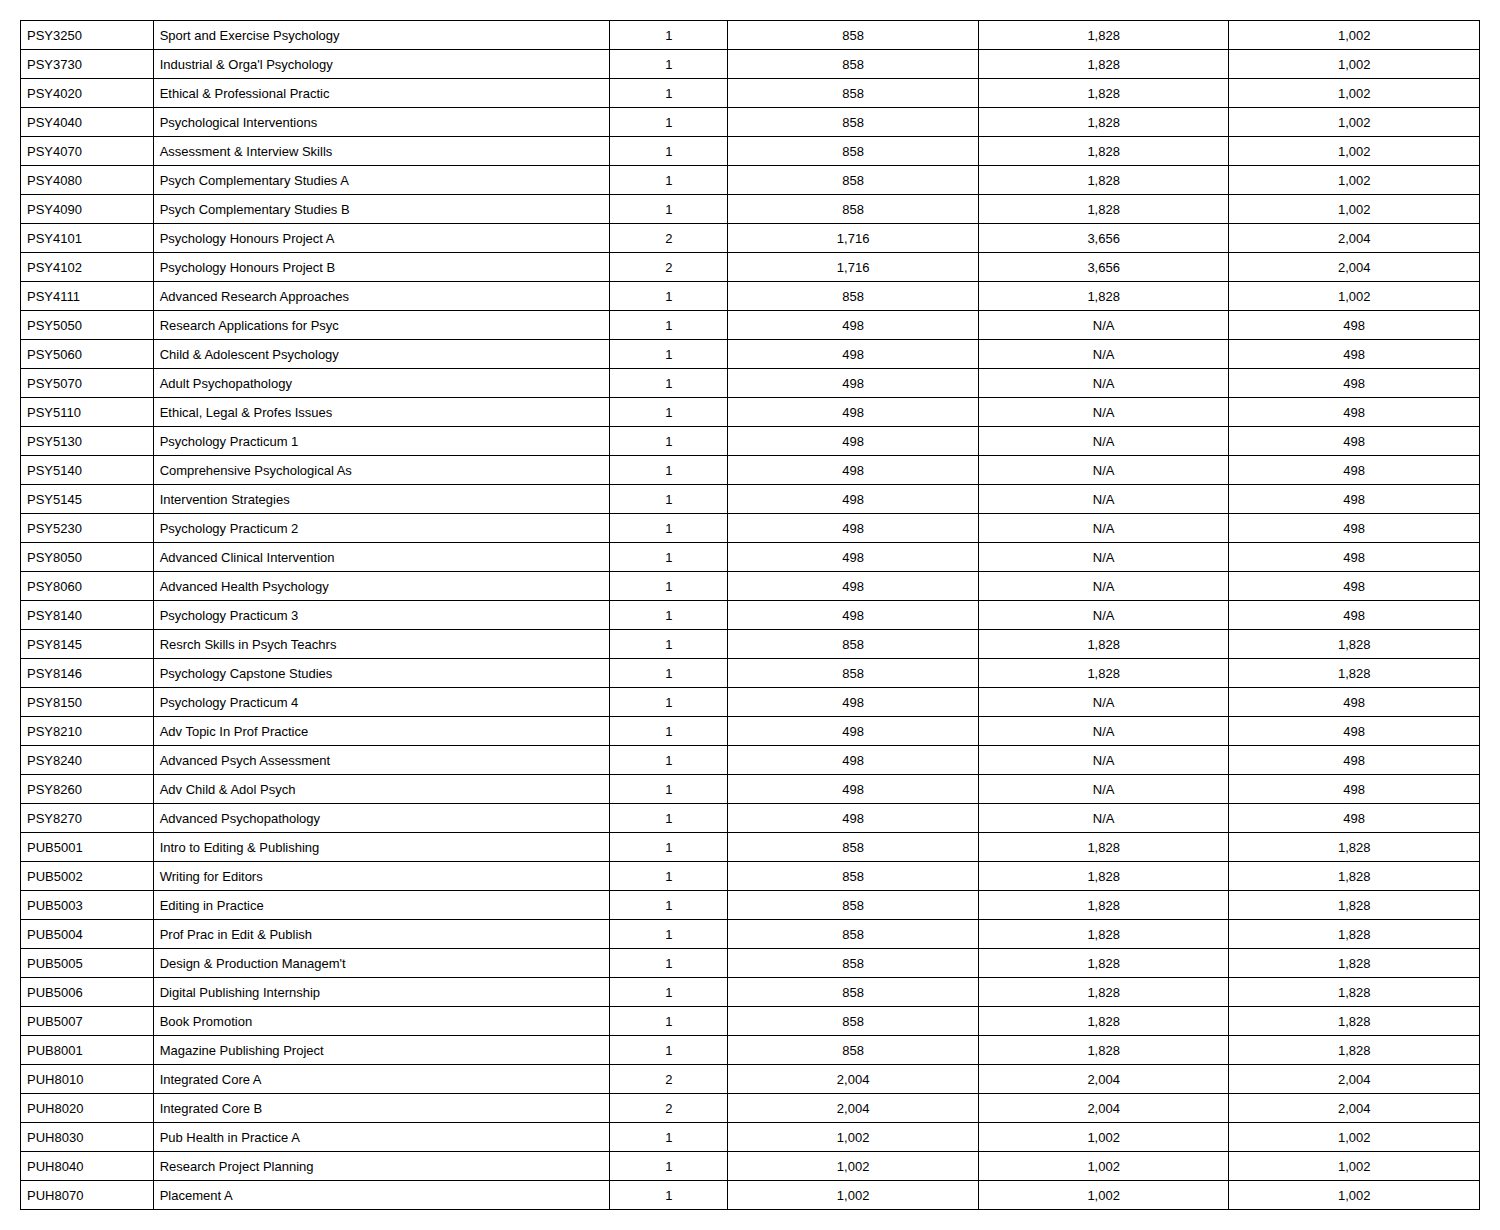| PSY3250 | Sport and Exercise Psychology | 1 | 858 | 1,828 | 1,002 |
| PSY3730 | Industrial & Orga'l Psychology | 1 | 858 | 1,828 | 1,002 |
| PSY4020 | Ethical & Professional Practic | 1 | 858 | 1,828 | 1,002 |
| PSY4040 | Psychological Interventions | 1 | 858 | 1,828 | 1,002 |
| PSY4070 | Assessment & Interview Skills | 1 | 858 | 1,828 | 1,002 |
| PSY4080 | Psych Complementary Studies A | 1 | 858 | 1,828 | 1,002 |
| PSY4090 | Psych Complementary Studies B | 1 | 858 | 1,828 | 1,002 |
| PSY4101 | Psychology Honours Project A | 2 | 1,716 | 3,656 | 2,004 |
| PSY4102 | Psychology Honours Project B | 2 | 1,716 | 3,656 | 2,004 |
| PSY4111 | Advanced Research Approaches | 1 | 858 | 1,828 | 1,002 |
| PSY5050 | Research Applications for Psyc | 1 | 498 | N/A | 498 |
| PSY5060 | Child & Adolescent Psychology | 1 | 498 | N/A | 498 |
| PSY5070 | Adult Psychopathology | 1 | 498 | N/A | 498 |
| PSY5110 | Ethical, Legal & Profes Issues | 1 | 498 | N/A | 498 |
| PSY5130 | Psychology Practicum 1 | 1 | 498 | N/A | 498 |
| PSY5140 | Comprehensive Psychological As | 1 | 498 | N/A | 498 |
| PSY5145 | Intervention Strategies | 1 | 498 | N/A | 498 |
| PSY5230 | Psychology Practicum 2 | 1 | 498 | N/A | 498 |
| PSY8050 | Advanced Clinical Intervention | 1 | 498 | N/A | 498 |
| PSY8060 | Advanced Health Psychology | 1 | 498 | N/A | 498 |
| PSY8140 | Psychology Practicum 3 | 1 | 498 | N/A | 498 |
| PSY8145 | Resrch Skills in Psych Teachrs | 1 | 858 | 1,828 | 1,828 |
| PSY8146 | Psychology Capstone Studies | 1 | 858 | 1,828 | 1,828 |
| PSY8150 | Psychology Practicum 4 | 1 | 498 | N/A | 498 |
| PSY8210 | Adv Topic In Prof Practice | 1 | 498 | N/A | 498 |
| PSY8240 | Advanced Psych Assessment | 1 | 498 | N/A | 498 |
| PSY8260 | Adv Child & Adol Psych | 1 | 498 | N/A | 498 |
| PSY8270 | Advanced Psychopathology | 1 | 498 | N/A | 498 |
| PUB5001 | Intro to Editing & Publishing | 1 | 858 | 1,828 | 1,828 |
| PUB5002 | Writing for Editors | 1 | 858 | 1,828 | 1,828 |
| PUB5003 | Editing in Practice | 1 | 858 | 1,828 | 1,828 |
| PUB5004 | Prof Prac in Edit & Publish | 1 | 858 | 1,828 | 1,828 |
| PUB5005 | Design & Production Managem't | 1 | 858 | 1,828 | 1,828 |
| PUB5006 | Digital Publishing Internship | 1 | 858 | 1,828 | 1,828 |
| PUB5007 | Book Promotion | 1 | 858 | 1,828 | 1,828 |
| PUB8001 | Magazine Publishing Project | 1 | 858 | 1,828 | 1,828 |
| PUH8010 | Integrated Core A | 2 | 2,004 | 2,004 | 2,004 |
| PUH8020 | Integrated Core B | 2 | 2,004 | 2,004 | 2,004 |
| PUH8030 | Pub Health in Practice A | 1 | 1,002 | 1,002 | 1,002 |
| PUH8040 | Research Project Planning | 1 | 1,002 | 1,002 | 1,002 |
| PUH8070 | Placement A | 1 | 1,002 | 1,002 | 1,002 |